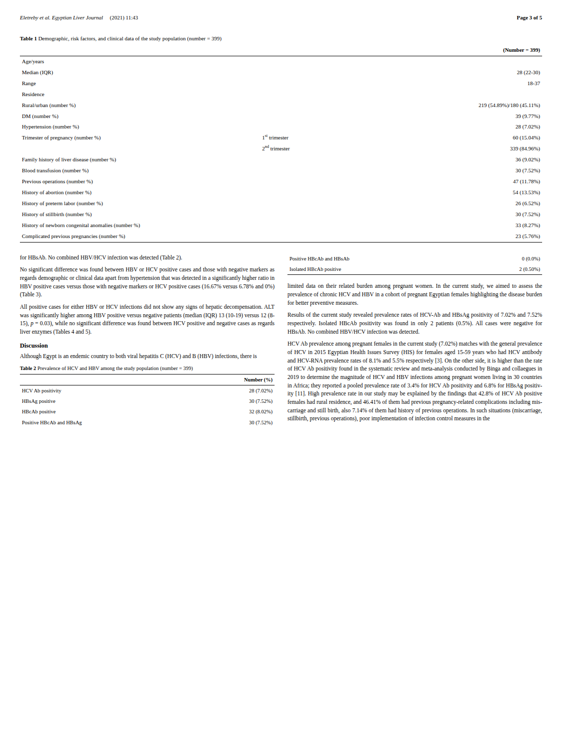Eletreby et al. Egyptian Liver Journal (2021) 11:43
Page 3 of 5
Table 1 Demographic, risk factors, and clinical data of the study population (number = 399)
| | | (Number = 399) |
| --- | --- | --- |
| Age/years | | |
| Median (IQR) | | 28 (22-30) |
| Range | | 18-37 |
| Residence | | |
| Rural/urban (number %) | | 219 (54.89%)/180 (45.11%) |
| DM (number %) | | 39 (9.77%) |
| Hypertension (number %) | | 28 (7.02%) |
| Trimester of pregnancy (number %) | 1 st trimester | 60 (15.04%) |
| | 2 nd trimester | 339 (84.96%) |
| Family history of liver disease (number %) | | 36 (9.02%) |
| Blood transfusion (number %) | | 30 (7.52%) |
| Previous operations (number %) | | 47 (11.78%) |
| History of abortion (number %) | | 54 (13.53%) |
| History of preterm labor (number %) | | 26 (6.52%) |
| History of stillbirth (number %) | | 30 (7.52%) |
| History of newborn congenital anomalies (number %) | | 33 (8.27%) |
| Complicated previous pregnancies (number %) | | 23 (5.76%) |
for HBsAb. No combined HBV/HCV infection was detected (Table 2).
No significant difference was found between HBV or HCV positive cases and those with negative markers as regards demographic or clinical data apart from hypertension that was detected in a significantly higher ratio in HBV positive cases versus those with negative markers or HCV positive cases (16.67% versus 6.78% and 0%) (Table 3).
All positive cases for either HBV or HCV infections did not show any signs of hepatic decompensation. ALT was significantly higher among HBV positive versus negative patients (median (IQR) 13 (10-19) versus 12 (8-15), p = 0.03), while no significant difference was found between HCV positive and negative cases as regards liver enzymes (Tables 4 and 5).
Discussion
Although Egypt is an endemic country to both viral hepatitis C (HCV) and B (HBV) infections, there is
Table 2 Prevalence of HCV and HBV among the study population (number = 399)
| | Number (%) |
| --- | --- |
| HCV Ab positivity | 28 (7.02%) |
| HBsAg positive | 30 (7.52%) |
| HBcAb positive | 32 (8.02%) |
| Positive HBcAb and HBsAg | 30 (7.52%) |
| Positive HBcAb and HBsAb | 0 (0.0%) |
| Isolated HBcAb positive | 2 (0.50%) |
limited data on their related burden among pregnant women. In the current study, we aimed to assess the prevalence of chronic HCV and HBV in a cohort of pregnant Egyptian females highlighting the disease burden for better preventive measures.
Results of the current study revealed prevalence rates of HCV-Ab and HBsAg positivity of 7.02% and 7.52% respectively. Isolated HBcAb positivity was found in only 2 patients (0.5%). All cases were negative for HBsAb. No combined HBV/HCV infection was detected.
HCV Ab prevalence among pregnant females in the current study (7.02%) matches with the general prevalence of HCV in 2015 Egyptian Health Issues Survey (HIS) for females aged 15-59 years who had HCV antibody and HCV-RNA prevalence rates of 8.1% and 5.5% respectively [3]. On the other side, it is higher than the rate of HCV Ab positivity found in the systematic review and meta-analysis conducted by Binga and collaegues in 2019 to determine the magnitude of HCV and HBV infections among pregnant women living in 30 countries in Africa; they reported a pooled prevalence rate of 3.4% for HCV Ab positivity and 6.8% for HBsAg positivity [11]. High prevalence rate in our study may be explained by the findings that 42.8% of HCV Ab positive females had rural residence, and 46.41% of them had previous pregnancy-related complications including miscarriage and still birth, also 7.14% of them had history of previous operations. In such situations (miscarriage, stillbirth, previous operations), poor implementation of infection control measures in the